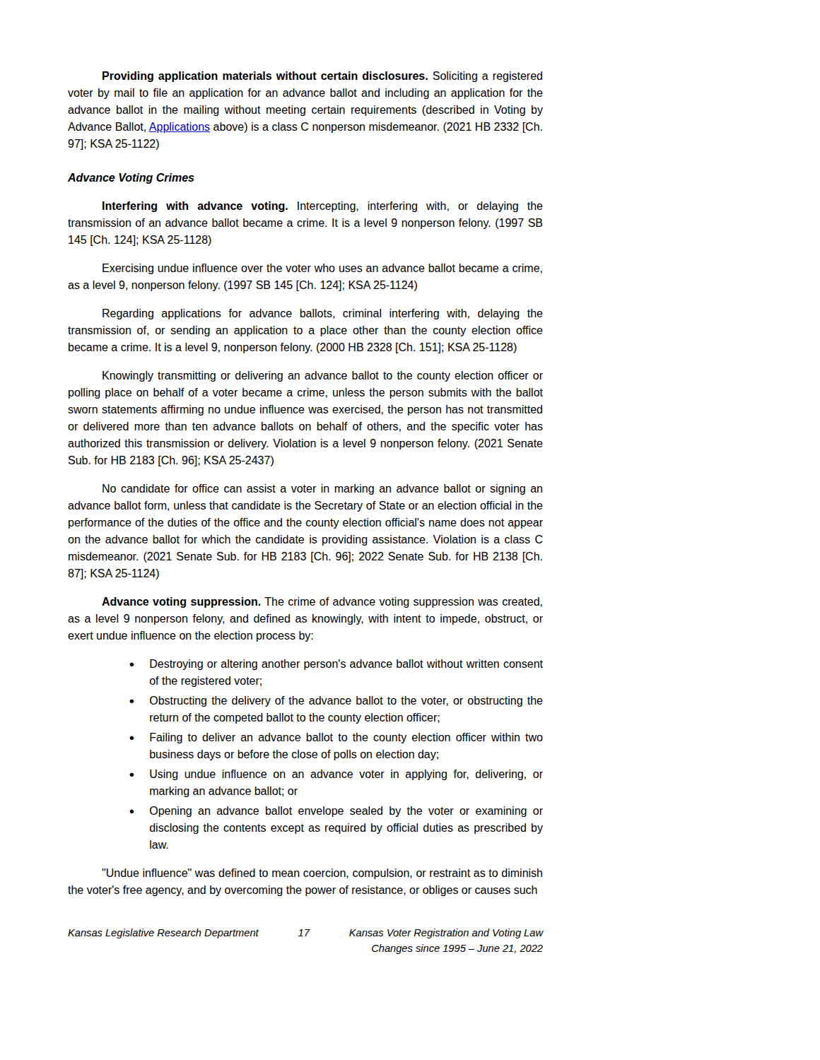Providing application materials without certain disclosures. Soliciting a registered voter by mail to file an application for an advance ballot and including an application for the advance ballot in the mailing without meeting certain requirements (described in Voting by Advance Ballot, Applications above) is a class C nonperson misdemeanor. (2021 HB 2332 [Ch. 97]; KSA 25-1122)
Advance Voting Crimes
Interfering with advance voting. Intercepting, interfering with, or delaying the transmission of an advance ballot became a crime. It is a level 9 nonperson felony. (1997 SB 145 [Ch. 124]; KSA 25-1128)
Exercising undue influence over the voter who uses an advance ballot became a crime, as a level 9, nonperson felony. (1997 SB 145 [Ch. 124]; KSA 25-1124)
Regarding applications for advance ballots, criminal interfering with, delaying the transmission of, or sending an application to a place other than the county election office became a crime. It is a level 9, nonperson felony. (2000 HB 2328 [Ch. 151]; KSA 25-1128)
Knowingly transmitting or delivering an advance ballot to the county election officer or polling place on behalf of a voter became a crime, unless the person submits with the ballot sworn statements affirming no undue influence was exercised, the person has not transmitted or delivered more than ten advance ballots on behalf of others, and the specific voter has authorized this transmission or delivery. Violation is a level 9 nonperson felony. (2021 Senate Sub. for HB 2183 [Ch. 96]; KSA 25-2437)
No candidate for office can assist a voter in marking an advance ballot or signing an advance ballot form, unless that candidate is the Secretary of State or an election official in the performance of the duties of the office and the county election official's name does not appear on the advance ballot for which the candidate is providing assistance. Violation is a class C misdemeanor. (2021 Senate Sub. for HB 2183 [Ch. 96]; 2022 Senate Sub. for HB 2138 [Ch. 87]; KSA 25-1124)
Advance voting suppression. The crime of advance voting suppression was created, as a level 9 nonperson felony, and defined as knowingly, with intent to impede, obstruct, or exert undue influence on the election process by:
Destroying or altering another person's advance ballot without written consent of the registered voter;
Obstructing the delivery of the advance ballot to the voter, or obstructing the return of the competed ballot to the county election officer;
Failing to deliver an advance ballot to the county election officer within two business days or before the close of polls on election day;
Using undue influence on an advance voter in applying for, delivering, or marking an advance ballot; or
Opening an advance ballot envelope sealed by the voter or examining or disclosing the contents except as required by official duties as prescribed by law.
"Undue influence" was defined to mean coercion, compulsion, or restraint as to diminish the voter's free agency, and by overcoming the power of resistance, or obliges or causes such
Kansas Legislative Research Department
17
Kansas Voter Registration and Voting Law
Changes since 1995 – June 21, 2022